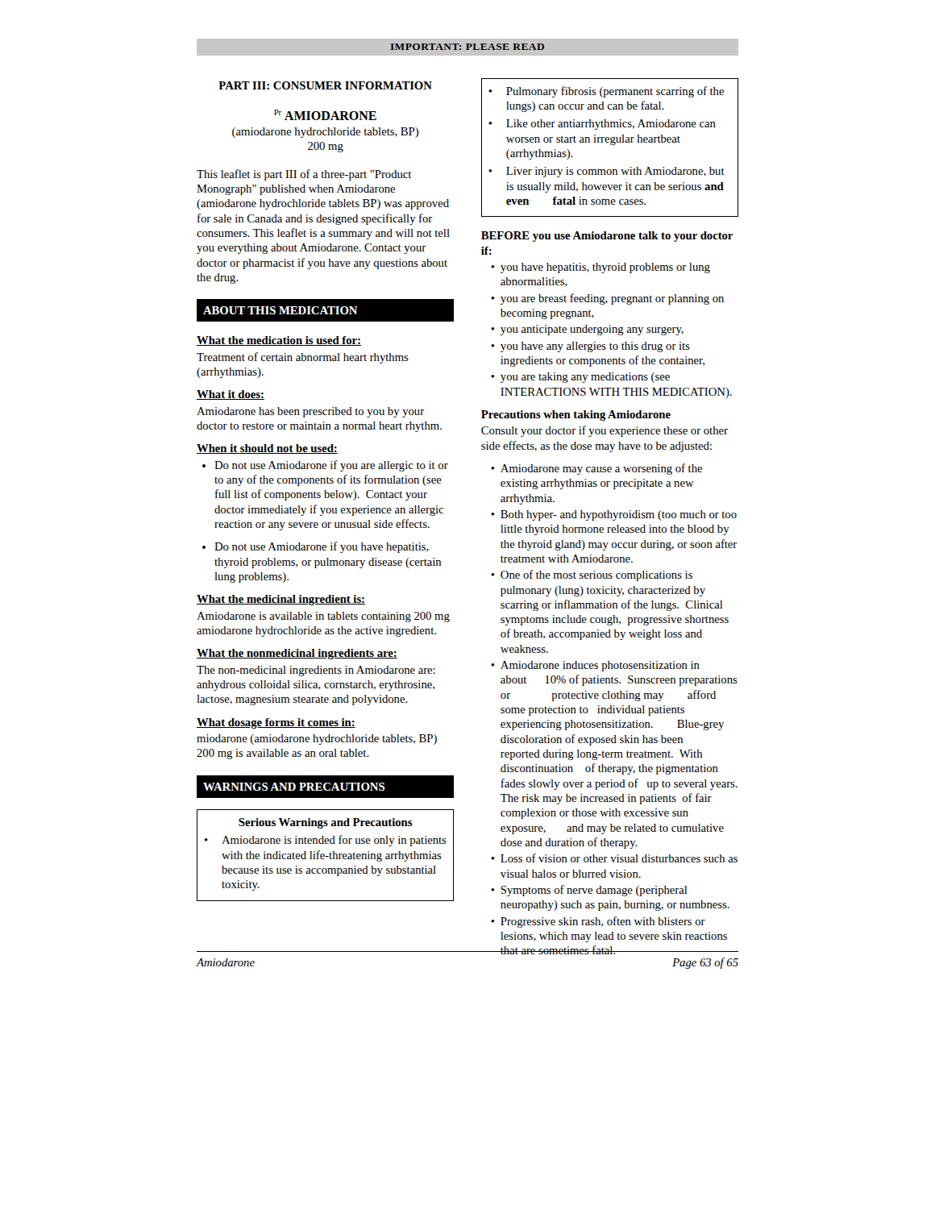IMPORTANT: PLEASE READ
PART III: CONSUMER INFORMATION
Pr AMIODARONE (amiodarone hydrochloride tablets, BP) 200 mg
This leaflet is part III of a three-part "Product Monograph" published when Amiodarone (amiodarone hydrochloride tablets BP) was approved for sale in Canada and is designed specifically for consumers. This leaflet is a summary and will not tell you everything about Amiodarone. Contact your doctor or pharmacist if you have any questions about the drug.
ABOUT THIS MEDICATION
What the medication is used for:
Treatment of certain abnormal heart rhythms (arrhythmias).
What it does:
Amiodarone has been prescribed to you by your doctor to restore or maintain a normal heart rhythm.
When it should not be used:
Do not use Amiodarone if you are allergic to it or to any of the components of its formulation (see full list of components below). Contact your doctor immediately if you experience an allergic reaction or any severe or unusual side effects.
Do not use Amiodarone if you have hepatitis, thyroid problems, or pulmonary disease (certain lung problems).
What the medicinal ingredient is:
Amiodarone is available in tablets containing 200 mg amiodarone hydrochloride as the active ingredient.
What the nonmedicinal ingredients are:
The non-medicinal ingredients in Amiodarone are: anhydrous colloidal silica, cornstarch, erythrosine, lactose, magnesium stearate and polyvidone.
What dosage forms it comes in:
miodarone (amiodarone hydrochloride tablets, BP) 200 mg is available as an oral tablet.
WARNINGS AND PRECAUTIONS
Serious Warnings and Precautions
| • | Amiodarone is intended for use only in patients with the indicated life-threatening arrhythmias because its use is accompanied by substantial toxicity. |
| • | Pulmonary fibrosis (permanent scarring of the lungs) can occur and can be fatal. |
| • | Like other antiarrhythmics, Amiodarone can worsen or start an irregular heartbeat (arrhythmias). |
| • | Liver injury is common with Amiodarone, but is usually mild, however it can be serious and even fatal in some cases. |
BEFORE you use Amiodarone talk to your doctor if:
you have hepatitis, thyroid problems or lung abnormalities,
you are breast feeding, pregnant or planning on becoming pregnant,
you anticipate undergoing any surgery,
you have any allergies to this drug or its ingredients or components of the container,
you are taking any medications (see INTERACTIONS WITH THIS MEDICATION).
Precautions when taking Amiodarone
Consult your doctor if you experience these or other side effects, as the dose may have to be adjusted:
Amiodarone may cause a worsening of the existing arrhythmias or precipitate a new arrhythmia.
Both hyper- and hypothyroidism (too much or too little thyroid hormone released into the blood by the thyroid gland) may occur during, or soon after treatment with Amiodarone.
One of the most serious complications is pulmonary (lung) toxicity, characterized by scarring or inflammation of the lungs. Clinical symptoms include cough, progressive shortness of breath, accompanied by weight loss and weakness.
Amiodarone induces photosensitization in about 10% of patients. Sunscreen preparations or protective clothing may afford some protection to individual patients experiencing photosensitization. Blue-grey discoloration of exposed skin has been reported during long-term treatment. With discontinuation of therapy, the pigmentation fades slowly over a period of up to several years. The risk may be increased in patients of fair complexion or those with excessive sun exposure, and may be related to cumulative dose and duration of therapy.
Loss of vision or other visual disturbances such as visual halos or blurred vision.
Symptoms of nerve damage (peripheral neuropathy) such as pain, burning, or numbness.
Progressive skin rash, often with blisters or lesions, which may lead to severe skin reactions that are sometimes fatal.
Amiodarone Page 63 of 65